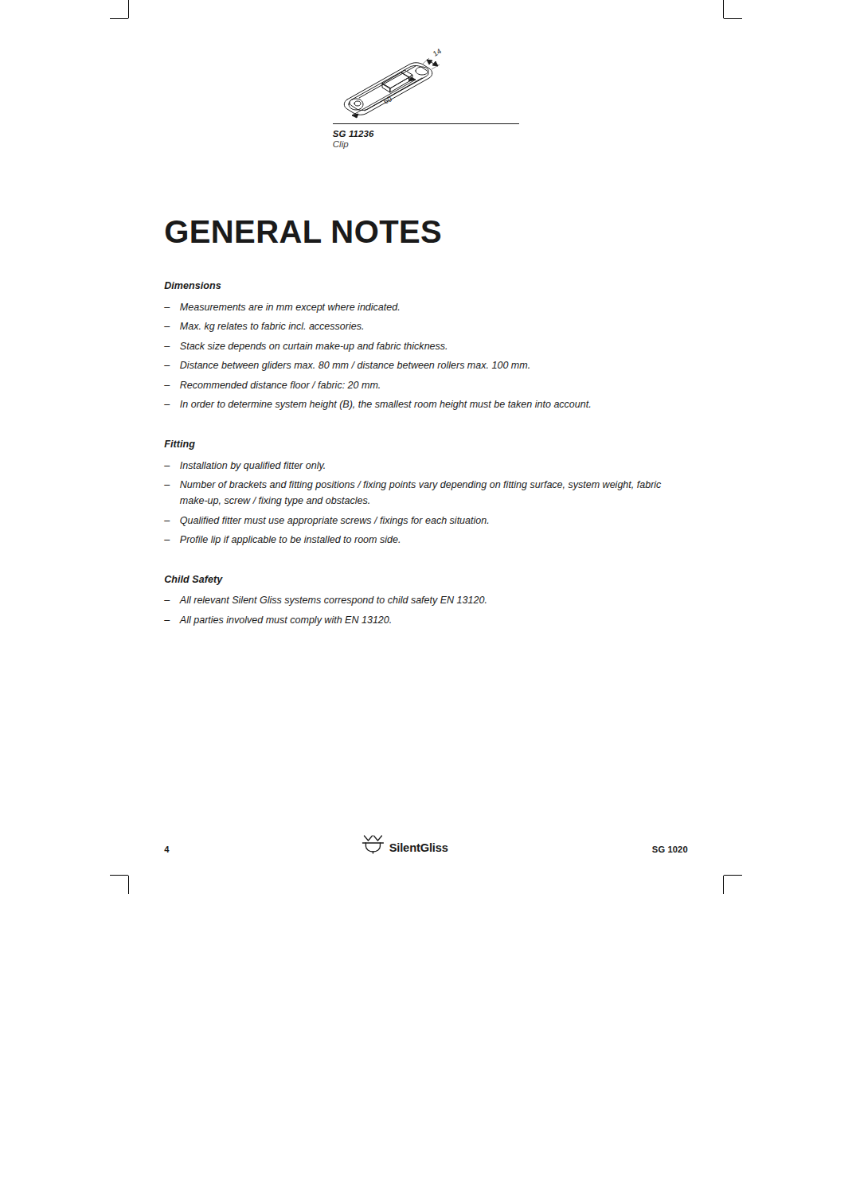60 14
SG 11236
Clip
General Notes
Dimensions
Measurements are in mm except where indicated.
Max. kg relates to fabric incl. accessories.
Stack size depends on curtain make-up and fabric thickness.
Distance between gliders max. 80 mm / distance between rollers max. 100 mm.
Recommended distance floor / fabric: 20 mm.
In order to determine system height (B), the smallest room height must be taken into account.
Fitting
Installation by qualified fitter only.
Number of brackets and fitting positions / fixing points vary depending on fitting surface, system weight, fabric make-up, screw / fixing type and obstacles.
Qualified fitter must use appropriate screws / fixings for each situation.
Profile lip if applicable to be installed to room side.
Child Safety
All relevant Silent Gliss systems correspond to child safety EN 13120.
All parties involved must comply with EN 13120.
4
SilentGliss
SG 1020